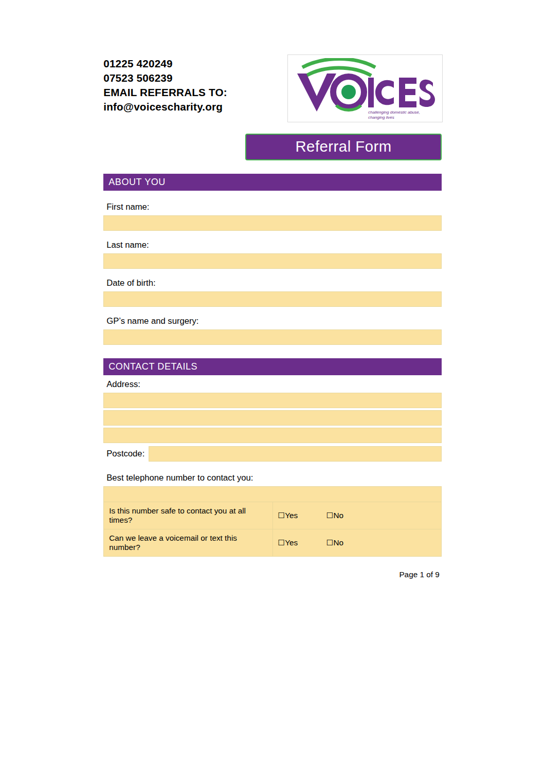01225 420249
07523 506239
EMAIL REFERRALS TO: info@voicescharity.org
challenging domestic abuse, changing lives
Referral Form
ABOUT YOU
First name:
Last name:
Date of birth:
GP’s name and surgery:
CONTACT DETAILS
Address:
Postcode:
Best telephone number to contact you:
| Is this number safe to contact you at all times? | ☐ Yes ☐ No |
| Can we leave a voicemail or text this number? | ☐ Yes ☐ No |
Page 1 of 9